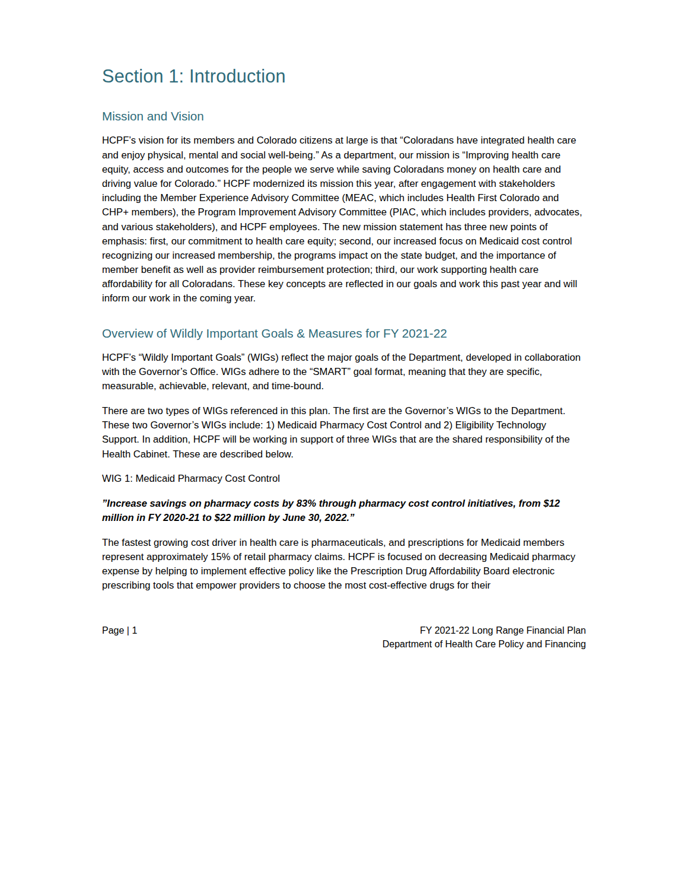Section 1: Introduction
Mission and Vision
HCPF’s vision for its members and Colorado citizens at large is that “Coloradans have integrated health care and enjoy physical, mental and social well-being.” As a department, our mission is “Improving health care equity, access and outcomes for the people we serve while saving Coloradans money on health care and driving value for Colorado.” HCPF modernized its mission this year, after engagement with stakeholders including the Member Experience Advisory Committee (MEAC, which includes Health First Colorado and CHP+ members), the Program Improvement Advisory Committee (PIAC, which includes providers, advocates, and various stakeholders), and HCPF employees. The new mission statement has three new points of emphasis: first, our commitment to health care equity; second, our increased focus on Medicaid cost control recognizing our increased membership, the programs impact on the state budget, and the importance of member benefit as well as provider reimbursement protection; third, our work supporting health care affordability for all Coloradans. These key concepts are reflected in our goals and work this past year and will inform our work in the coming year.
Overview of Wildly Important Goals & Measures for FY 2021-22
HCPF’s “Wildly Important Goals” (WIGs) reflect the major goals of the Department, developed in collaboration with the Governor’s Office. WIGs adhere to the “SMART” goal format, meaning that they are specific, measurable, achievable, relevant, and time-bound.
There are two types of WIGs referenced in this plan. The first are the Governor’s WIGs to the Department. These two Governor’s WIGs include: 1) Medicaid Pharmacy Cost Control and 2) Eligibility Technology Support. In addition, HCPF will be working in support of three WIGs that are the shared responsibility of the Health Cabinet. These are described below.
WIG 1: Medicaid Pharmacy Cost Control
”Increase savings on pharmacy costs by 83% through pharmacy cost control initiatives, from $12 million in FY 2020-21 to $22 million by June 30, 2022.”
The fastest growing cost driver in health care is pharmaceuticals, and prescriptions for Medicaid members represent approximately 15% of retail pharmacy claims. HCPF is focused on decreasing Medicaid pharmacy expense by helping to implement effective policy like the Prescription Drug Affordability Board electronic prescribing tools that empower providers to choose the most cost-effective drugs for their
Page | 1
FY 2021-22 Long Range Financial Plan
Department of Health Care Policy and Financing